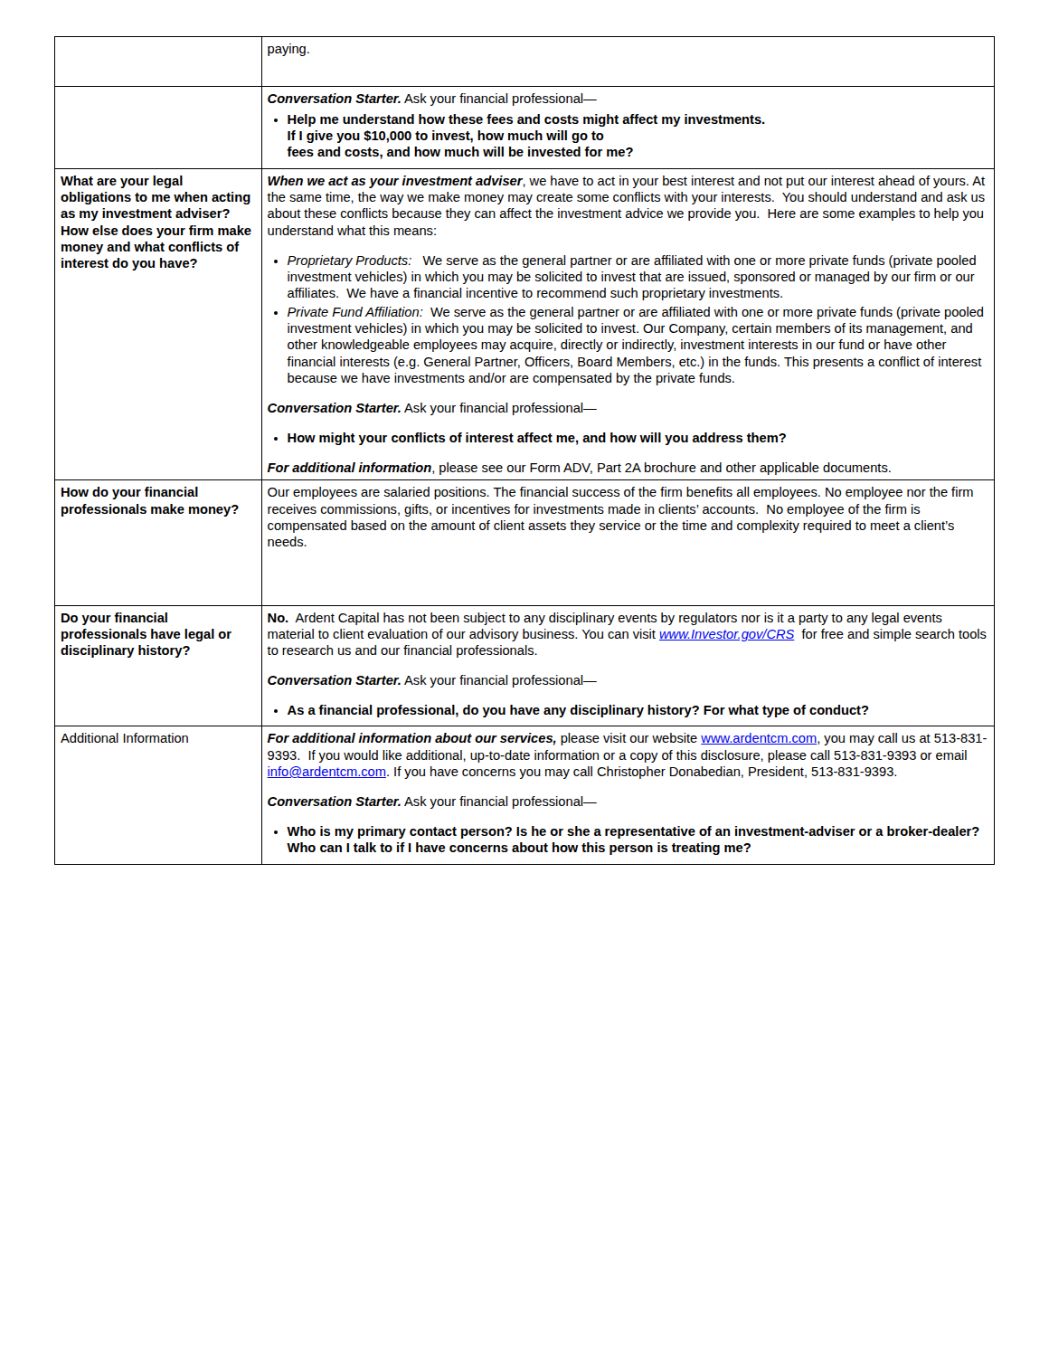| | paying. |
| | Conversation Starter. Ask your financial professional— Help me understand how these fees and costs might affect my investments. If I give you $10,000 to invest, how much will go to fees and costs, and how much will be invested for me? |
| What are your legal obligations to me when acting as my investment adviser? How else does your firm make money and what conflicts of interest do you have? | When we act as your investment adviser , we have to act in your best interest and not put our interest ahead of yours. At the same time, the way we make money may create some conflicts with your interests. You should understand and ask us about these conflicts because they can affect the investment advice we provide you. Here are some examples to help you understand what this means: Proprietary Products: We serve as the general partner or are affiliated with one or more private funds (private pooled investment vehicles) in which you may be solicited to invest that are issued, sponsored or managed by our firm or our affiliates. We have a financial incentive to recommend such proprietary investments. Private Fund Affiliation: We serve as the general partner or are affiliated with one or more private funds (private pooled investment vehicles) in which you may be solicited to invest. Our Company, certain members of its management, and other knowledgeable employees may acquire, directly or indirectly, investment interests in our fund or have other financial interests (e.g. General Partner, Officers, Board Members, etc.) in the funds. This presents a conflict of interest because we have investments and/or are compensated by the private funds. Conversation Starter. Ask your financial professional— How might your conflicts of interest affect me, and how will you address them? For additional information , please see our Form ADV, Part 2A brochure and other applicable documents. |
| How do your financial professionals make money? | Our employees are salaried positions. The financial success of the firm benefits all employees. No employee nor the firm receives commissions, gifts, or incentives for investments made in clients’ accounts. No employee of the firm is compensated based on the amount of client assets they service or the time and complexity required to meet a client’s needs. |
| Do your financial professionals have legal or disciplinary history? | No. Ardent Capital has not been subject to any disciplinary events by regulators nor is it a party to any legal events material to client evaluation of our advisory business. You can visit www.Investor.gov/CRS for free and simple search tools to research us and our financial professionals. Conversation Starter. Ask your financial professional— As a financial professional, do you have any disciplinary history? For what type of conduct? |
| Additional Information | For additional information about our services, please visit our website www.ardentcm.com , you may call us at 513-831-9393. If you would like additional, up-to-date information or a copy of this disclosure, please call 513-831-9393 or email info@ardentcm.com . If you have concerns you may call Christopher Donabedian, President, 513-831-9393. Conversation Starter. Ask your financial professional— Who is my primary contact person? Is he or she a representative of an investment-adviser or a broker-dealer? Who can I talk to if I have concerns about how this person is treating me? |